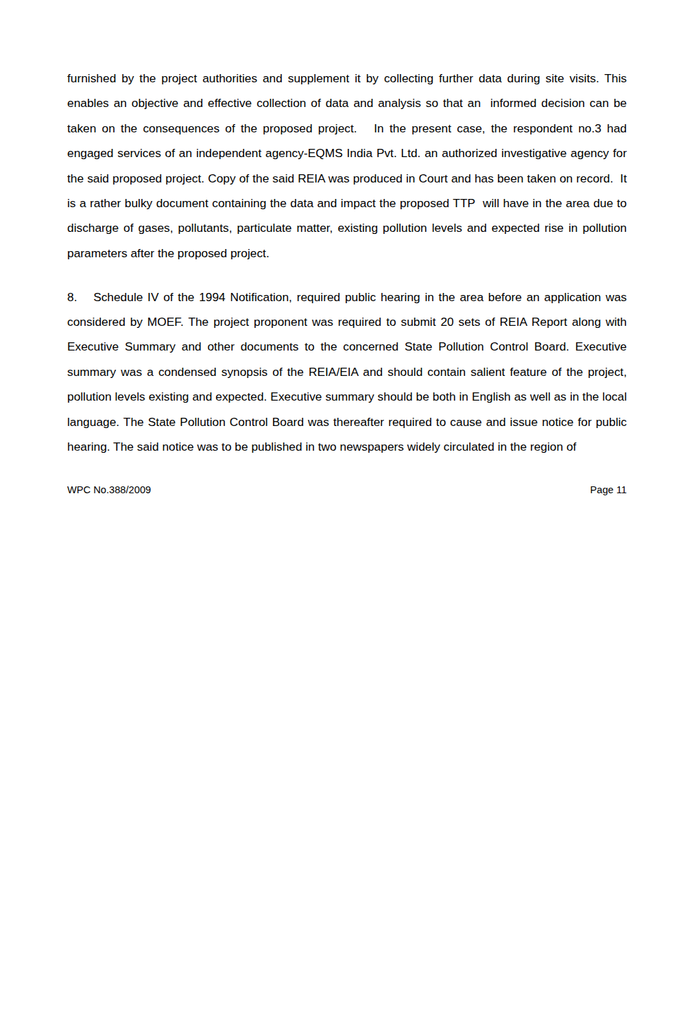furnished by the project authorities and supplement it by collecting further data during site visits. This enables an objective and effective collection of data and analysis so that an informed decision can be taken on the consequences of the proposed project. In the present case, the respondent no.3 had engaged services of an independent agency-EQMS India Pvt. Ltd. an authorized investigative agency for the said proposed project. Copy of the said REIA was produced in Court and has been taken on record. It is a rather bulky document containing the data and impact the proposed TTP will have in the area due to discharge of gases, pollutants, particulate matter, existing pollution levels and expected rise in pollution parameters after the proposed project.
8. Schedule IV of the 1994 Notification, required public hearing in the area before an application was considered by MOEF. The project proponent was required to submit 20 sets of REIA Report along with Executive Summary and other documents to the concerned State Pollution Control Board. Executive summary was a condensed synopsis of the REIA/EIA and should contain salient feature of the project, pollution levels existing and expected. Executive summary should be both in English as well as in the local language. The State Pollution Control Board was thereafter required to cause and issue notice for public hearing. The said notice was to be published in two newspapers widely circulated in the region of
WPC No.388/2009 Page 11